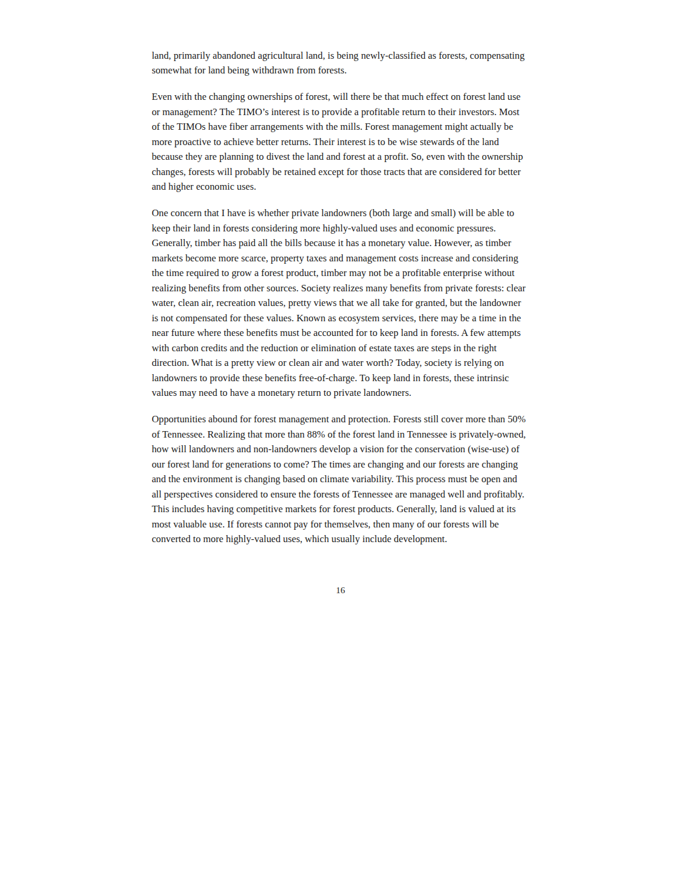land, primarily abandoned agricultural land, is being newly-classified as forests, compensating somewhat for land being withdrawn from forests.
Even with the changing ownerships of forest, will there be that much effect on forest land use or management? The TIMO’s interest is to provide a profitable return to their investors. Most of the TIMOs have fiber arrangements with the mills. Forest management might actually be more proactive to achieve better returns. Their interest is to be wise stewards of the land because they are planning to divest the land and forest at a profit. So, even with the ownership changes, forests will probably be retained except for those tracts that are considered for better and higher economic uses.
One concern that I have is whether private landowners (both large and small) will be able to keep their land in forests considering more highly-valued uses and economic pressures. Generally, timber has paid all the bills because it has a monetary value. However, as timber markets become more scarce, property taxes and management costs increase and considering the time required to grow a forest product, timber may not be a profitable enterprise without realizing benefits from other sources. Society realizes many benefits from private forests: clear water, clean air, recreation values, pretty views that we all take for granted, but the landowner is not compensated for these values. Known as ecosystem services, there may be a time in the near future where these benefits must be accounted for to keep land in forests. A few attempts with carbon credits and the reduction or elimination of estate taxes are steps in the right direction. What is a pretty view or clean air and water worth? Today, society is relying on landowners to provide these benefits free-of-charge. To keep land in forests, these intrinsic values may need to have a monetary return to private landowners.
Opportunities abound for forest management and protection. Forests still cover more than 50% of Tennessee. Realizing that more than 88% of the forest land in Tennessee is privately-owned, how will landowners and non-landowners develop a vision for the conservation (wise-use) of our forest land for generations to come? The times are changing and our forests are changing and the environment is changing based on climate variability. This process must be open and all perspectives considered to ensure the forests of Tennessee are managed well and profitably. This includes having competitive markets for forest products. Generally, land is valued at its most valuable use. If forests cannot pay for themselves, then many of our forests will be converted to more highly-valued uses, which usually include development.
16